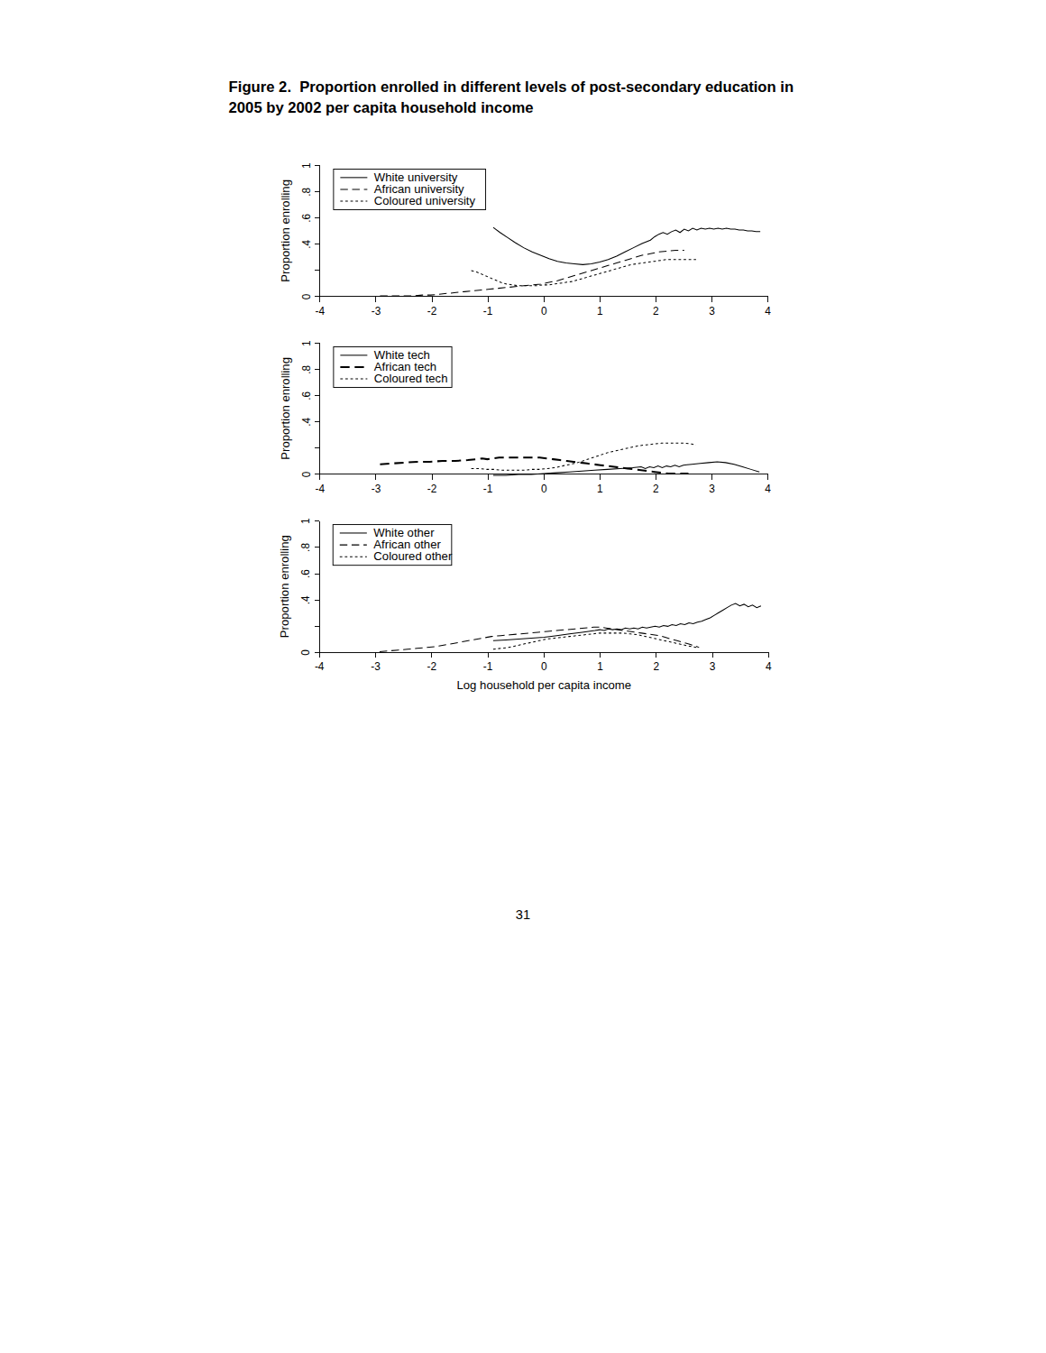Figure 2. Proportion enrolled in different levels of post-secondary education in 2005 by 2002 per capita household income
0 .4 .6 .8 1 Proportion enrolling -4 -3 -2 -1 0 1 2 3 4 White university African university Coloured university 0 .4 .6 .8 1 Proportion enrolling -4 -3 -2 -1 0 1 2 3 4 White tech African tech Coloured tech 0 .4 .6 .8 1 Proportion enrolling -4 -3 -2 -1 0 1 2 3 4 Log household per capita income White other African other Coloured other
31